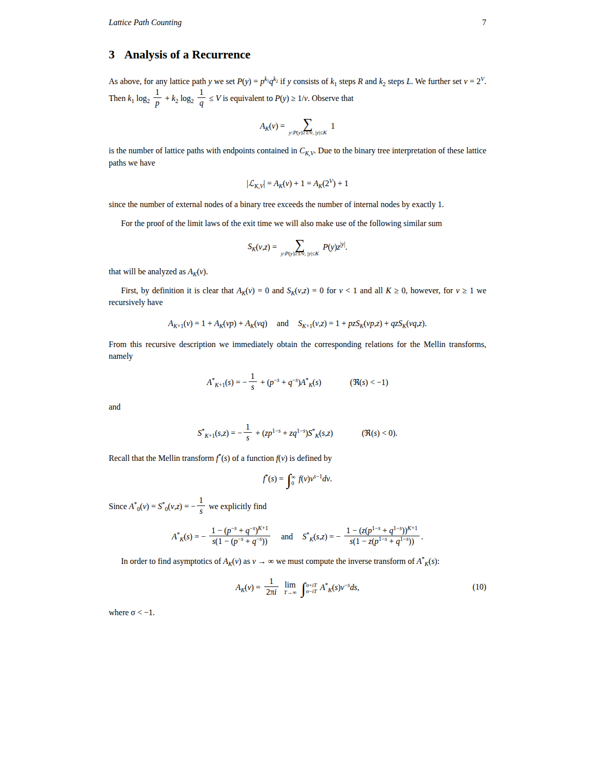Lattice Path Counting 7
3 Analysis of a Recurrence
As above, for any lattice path y we set P(y) = pk1qk2 if y consists of k1 steps R and k2 steps L. We further set v = 2V. Then k1 log2 1 p + k2 log2 1 q ≤ V is equivalent to P(y) ≥ 1/v. Observe that
AK(v) = ∑ y:P(y)≥1/v, |y|≤K 1
is the number of lattice paths with endpoints contained in CK,V. Due to the binary tree interpretation of these lattice paths we have
|ℒK,V| = AK(v) + 1 = AK(2V) + 1
since the number of external nodes of a binary tree exceeds the number of internal nodes by exactly 1.
For the proof of the limit laws of the exit time we will also make use of the following similar sum
SK(v,z) = ∑ y:P(y)≥1/v, |y|≤K P(y)z|y|.
that will be analyzed as AK(v).
First, by definition it is clear that AK(v) = 0 and SK(v,z) = 0 for v < 1 and all K ≥ 0, however, for v ≥ 1 we recursively have
AK+1(v) = 1 + AK(vp) + AK(vq) and SK+1(v,z) = 1 + pzSK(vp,z) + qzSK(vq,z).
From this recursive description we immediately obtain the corresponding relations for the Mellin transforms, namely
A*K+1(s) = −1 s + (p−s + q−s)A*K(s) (ℜ(s) < −1)
and
S*K+1(s,z) = −1 s + (zp1−s + zq1−s)S*K(s,z) (ℜ(s) < 0).
Recall that the Mellin transform f*(s) of a function f(v) is defined by
f*(s) = ∫∞0 f(v)vs−1dv.
Since A*0(v) = S*0(v,z) = −1 s we explicitly find
A*K(s) = − 1 − (p−s + q−s)K+1 s(1 − (p−s + q−s)) and S*K(s,z) = − 1 − (z(p1−s + q1−s))K+1 s(1 − z(p1−s + q1−s)) .
In order to find asymptotics of AK(v) as v → ∞ we must compute the inverse transform of A*K(s):
AK(v) = 12πi lim T→∞ ∫σ+iT σ−iT A*K(s)v−sds, (10)
where σ < −1.